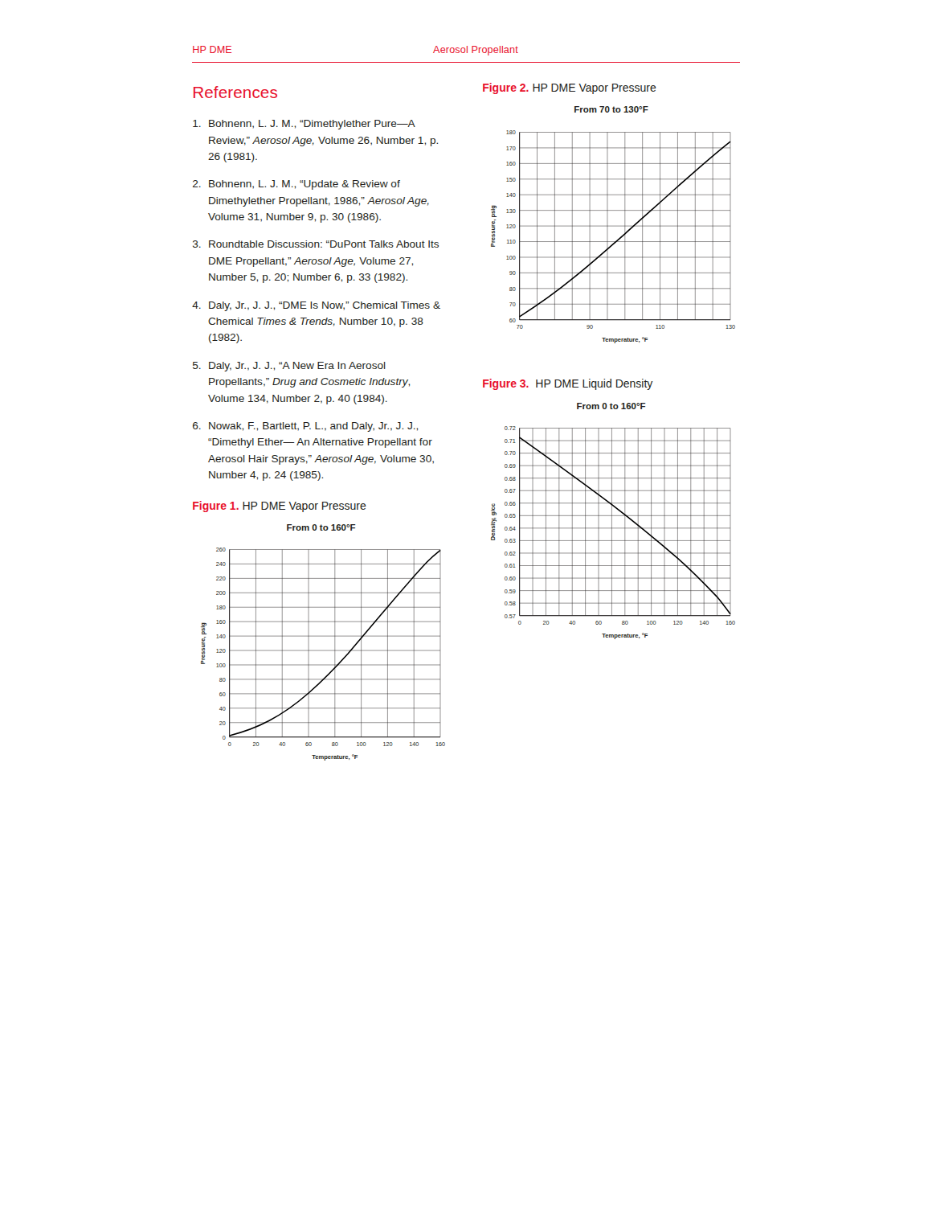HP DME
Aerosol Propellant
References
Bohnenn, L. J. M., “Dimethylether Pure—A Review,” Aerosol Age, Volume 26, Number 1, p. 26 (1981).
Bohnenn, L. J. M., “Update & Review of Dimethylether Propellant, 1986,” Aerosol Age, Volume 31, Number 9, p. 30 (1986).
Roundtable Discussion: “DuPont Talks About Its DME Propellant,” Aerosol Age, Volume 27, Number 5, p. 20; Number 6, p. 33 (1982).
Daly, Jr., J. J., “DME Is Now,” Chemical Times & Chemical Times & Trends, Number 10, p. 38 (1982).
Daly, Jr., J. J., “A New Era In Aerosol Propellants,” Drug and Cosmetic Industry, Volume 134, Number 2, p. 40 (1984).
Nowak, F., Bartlett, P. L., and Daly, Jr., J. J., “Dimethyl Ether— An Alternative Propellant for Aerosol Hair Sprays,” Aerosol Age, Volume 30, Number 4, p. 24 (1985).
Figure 1. HP DME Vapor Pressure
From 0 to 160°F
0 20 40 60 80 100 120 140 160 180 200 220 240 260 0 20 40 60 80 100 120 140 160 Temperature, °F Pressure, psig
Figure 2. HP DME Vapor Pressure
From 70 to 130°F
60 70 80 90 100 110 120 130 140 150 160 170 180 70 90 110 130 Temperature, °F Pressure, psig
Figure 3. HP DME Liquid Density
From 0 to 160°F
0.57 0.58 0.59 0.60 0.61 0.62 0.63 0.64 0.65 0.66 0.67 0.68 0.69 0.70 0.71 0.72 0 20 40 60 80 100 120 140 160 Temperature, °F Density, g/cc